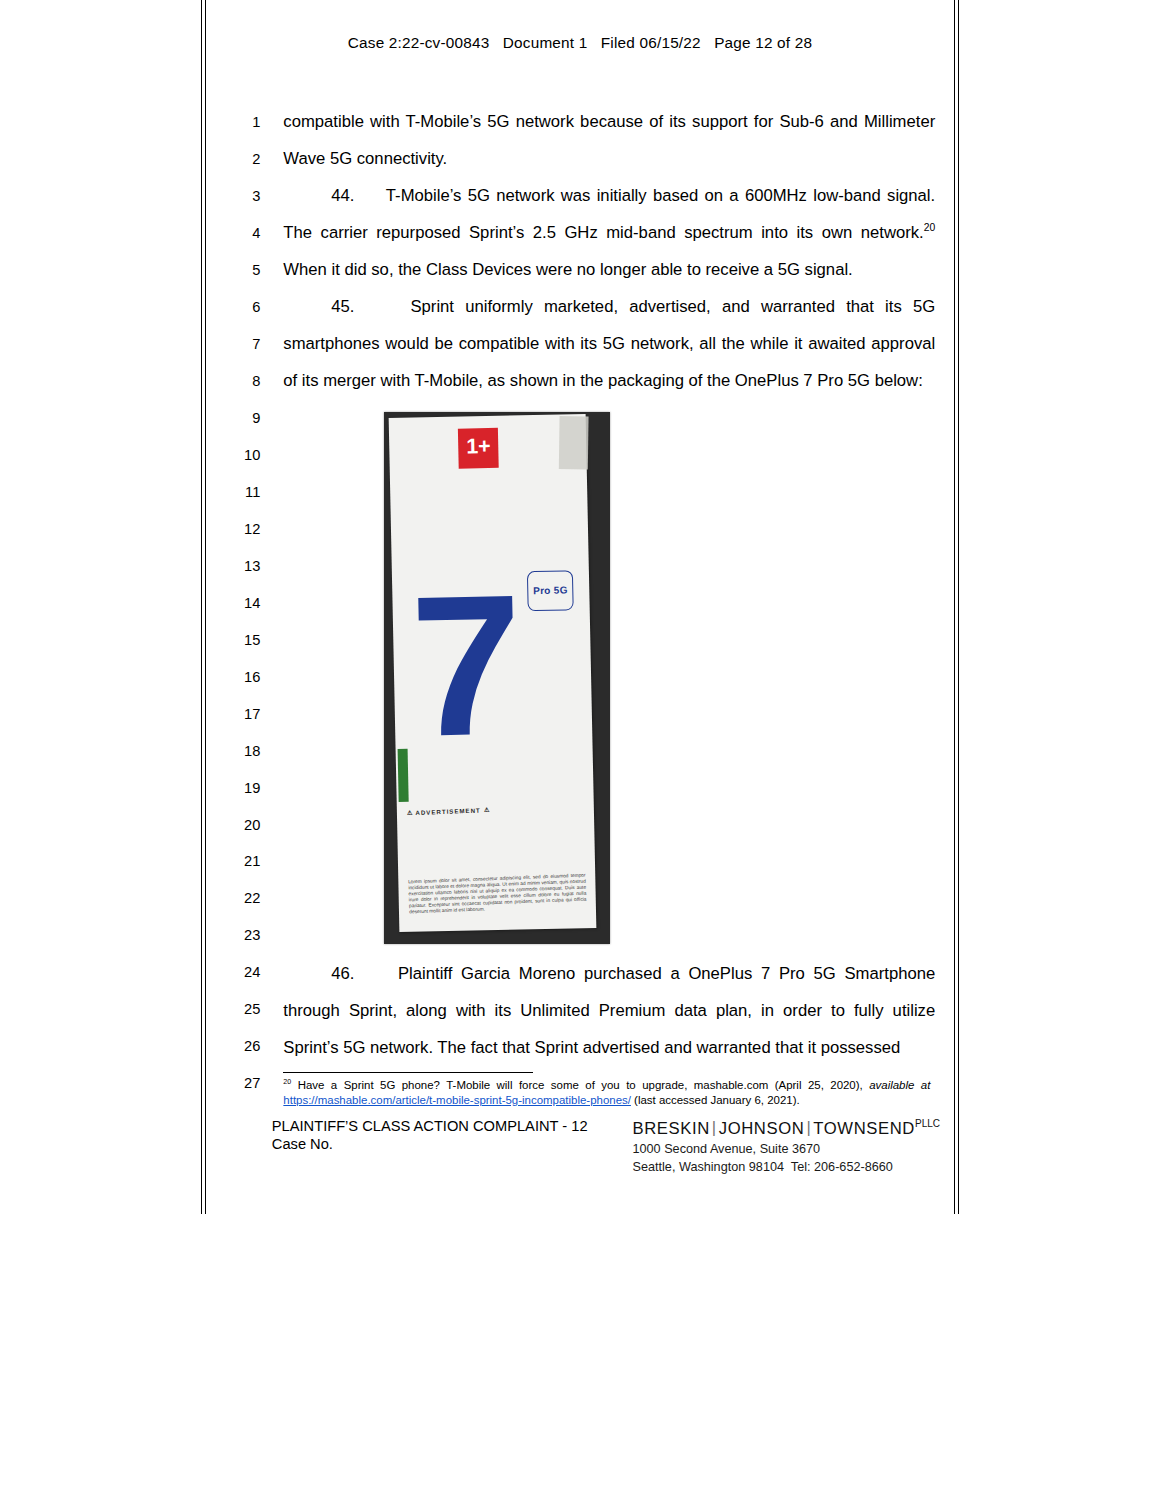Case 2:22-cv-00843 Document 1 Filed 06/15/22 Page 12 of 28
1
2
3
4
5
6
7
8
9
10
11
12
13
14
15
16
17
18
19
20
21
22
23
24
25
26
27
compatible with T-Mobile’s 5G network because of its support for Sub-6 and Millimeter Wave 5G connectivity.
44. T-Mobile’s 5G network was initially based on a 600MHz low-band signal. The carrier repurposed Sprint’s 2.5 GHz mid-band spectrum into its own network.20 When it did so, the Class Devices were no longer able to receive a 5G signal.
45. Sprint uniformly marketed, advertised, and warranted that its 5G smartphones would be compatible with its 5G network, all the while it awaited approval of its merger with T-Mobile, as shown in the packaging of the OnePlus 7 Pro 5G below:
1+
7
Pro 5G
⚠ ADVERTISEMENT ⚠
Lorem ipsum dolor sit amet, consectetur adipiscing elit, sed do eiusmod tempor incididunt ut labore et dolore magna aliqua. Ut enim ad minim veniam, quis nostrud exercitation ullamco laboris nisi ut aliquip ex ea commodo consequat. Duis aute irure dolor in reprehenderit in voluptate velit esse cillum dolore eu fugiat nulla pariatur. Excepteur sint occaecat cupidatat non proident, sunt in culpa qui officia deserunt mollit anim id est laborum.
46. Plaintiff Garcia Moreno purchased a OnePlus 7 Pro 5G Smartphone through Sprint, along with its Unlimited Premium data plan, in order to fully utilize Sprint’s 5G network. The fact that Sprint advertised and warranted that it possessed
20 Have a Sprint 5G phone? T-Mobile will force some of you to upgrade, mashable.com (April 25, 2020), available at https://mashable.com/article/t-mobile-sprint-5g-incompatible-phones/ (last accessed January 6, 2021).
PLAINTIFF’S CLASS ACTION COMPLAINT - 12
Case No.
BRESKIN|JOHNSON|TOWNSENDPLLC
1000 Second Avenue, Suite 3670
Seattle, Washington 98104 Tel: 206-652-8660